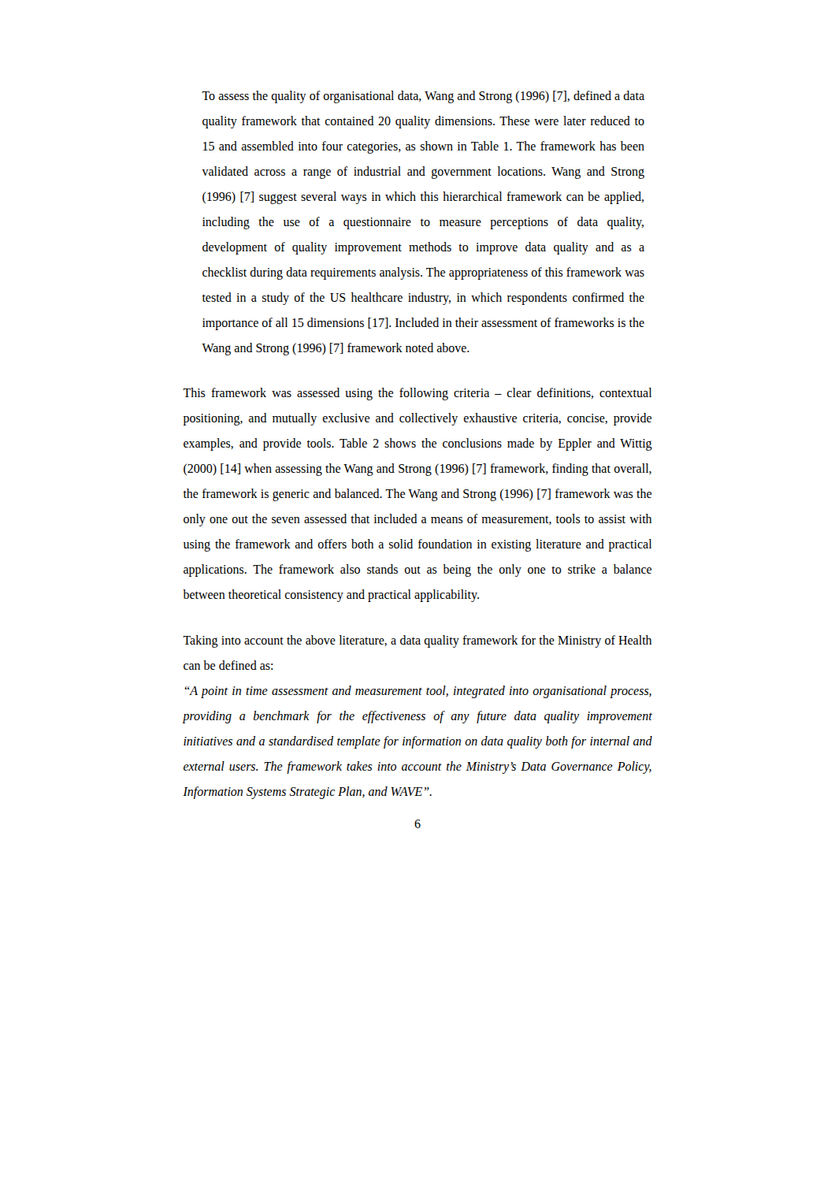To assess the quality of organisational data, Wang and Strong (1996) [7], defined a data quality framework that contained 20 quality dimensions. These were later reduced to 15 and assembled into four categories, as shown in Table 1. The framework has been validated across a range of industrial and government locations. Wang and Strong (1996) [7] suggest several ways in which this hierarchical framework can be applied, including the use of a questionnaire to measure perceptions of data quality, development of quality improvement methods to improve data quality and as a checklist during data requirements analysis. The appropriateness of this framework was tested in a study of the US healthcare industry, in which respondents confirmed the importance of all 15 dimensions [17]. Included in their assessment of frameworks is the Wang and Strong (1996) [7] framework noted above.
This framework was assessed using the following criteria – clear definitions, contextual positioning, and mutually exclusive and collectively exhaustive criteria, concise, provide examples, and provide tools. Table 2 shows the conclusions made by Eppler and Wittig (2000) [14] when assessing the Wang and Strong (1996) [7] framework, finding that overall, the framework is generic and balanced. The Wang and Strong (1996) [7] framework was the only one out the seven assessed that included a means of measurement, tools to assist with using the framework and offers both a solid foundation in existing literature and practical applications. The framework also stands out as being the only one to strike a balance between theoretical consistency and practical applicability.
Taking into account the above literature, a data quality framework for the Ministry of Health can be defined as:
“A point in time assessment and measurement tool, integrated into organisational process, providing a benchmark for the effectiveness of any future data quality improvement initiatives and a standardised template for information on data quality both for internal and external users. The framework takes into account the Ministry’s Data Governance Policy, Information Systems Strategic Plan, and WAVE”.
6